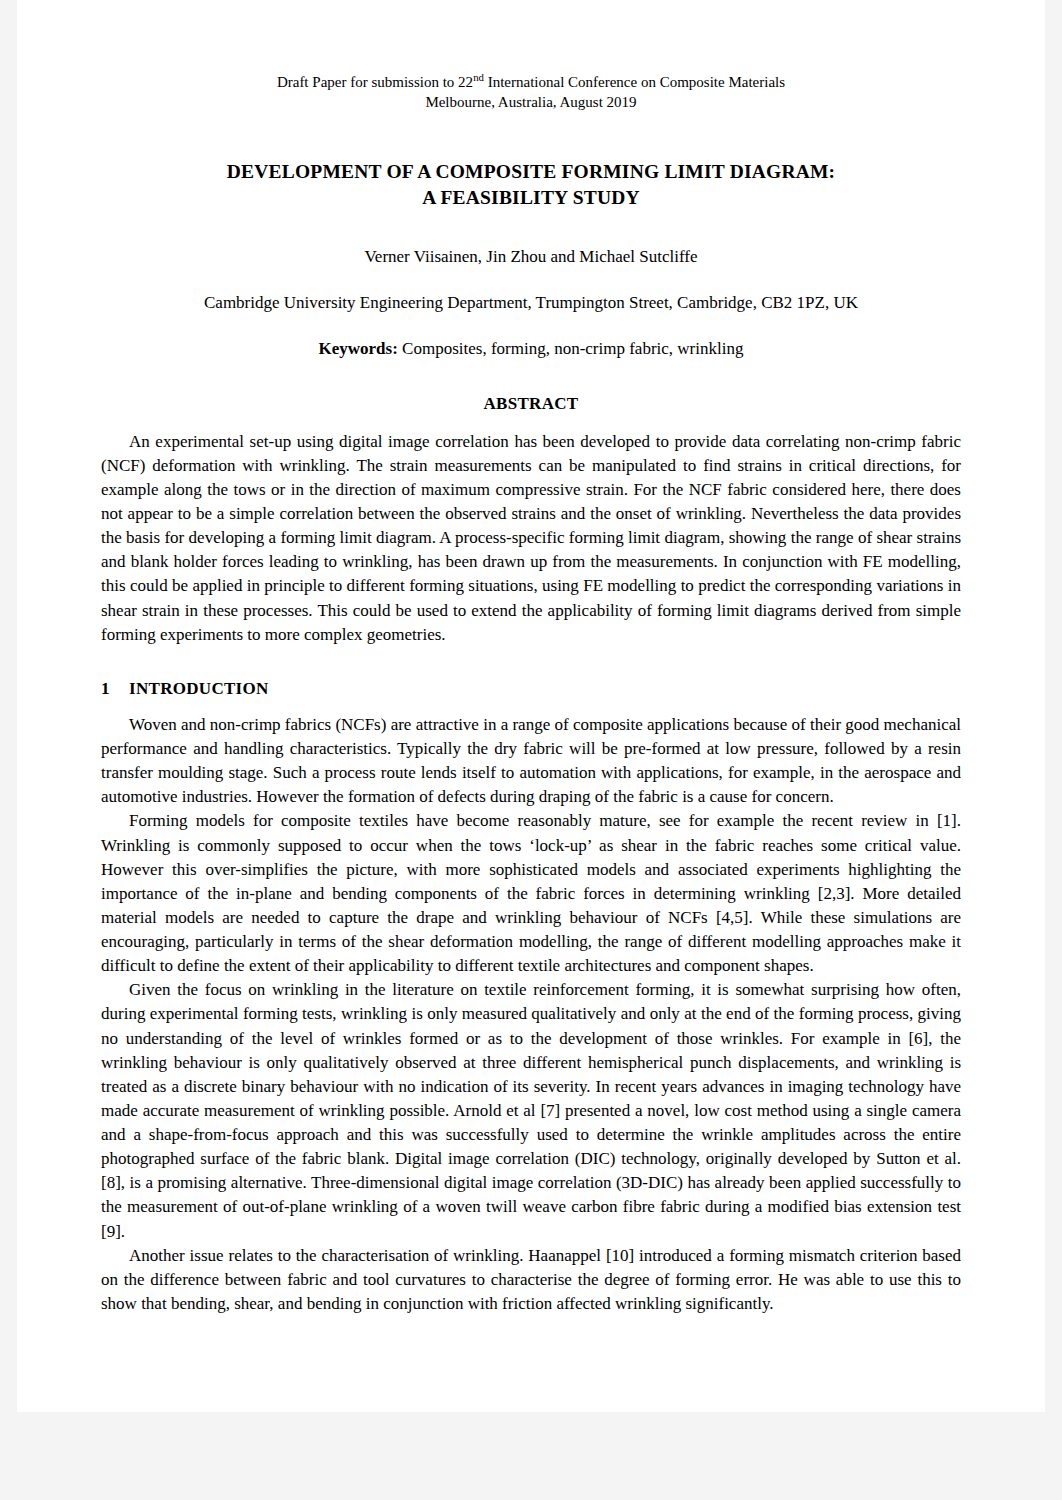Draft Paper for submission to 22nd International Conference on Composite Materials Melbourne, Australia, August 2019
Development of a Composite Forming Limit Diagram:
A Feasibility Study
Verner Viisainen, Jin Zhou and Michael Sutcliffe
Cambridge University Engineering Department, Trumpington Street, Cambridge, CB2 1PZ, UK
Keywords: Composites, forming, non-crimp fabric, wrinkling
ABSTRACT
An experimental set-up using digital image correlation has been developed to provide data correlating non-crimp fabric (NCF) deformation with wrinkling. The strain measurements can be manipulated to find strains in critical directions, for example along the tows or in the direction of maximum compressive strain. For the NCF fabric considered here, there does not appear to be a simple correlation between the observed strains and the onset of wrinkling. Nevertheless the data provides the basis for developing a forming limit diagram. A process-specific forming limit diagram, showing the range of shear strains and blank holder forces leading to wrinkling, has been drawn up from the measurements. In conjunction with FE modelling, this could be applied in principle to different forming situations, using FE modelling to predict the corresponding variations in shear strain in these processes. This could be used to extend the applicability of forming limit diagrams derived from simple forming experiments to more complex geometries.
1 INTRODUCTION
Woven and non-crimp fabrics (NCFs) are attractive in a range of composite applications because of their good mechanical performance and handling characteristics. Typically the dry fabric will be pre-formed at low pressure, followed by a resin transfer moulding stage. Such a process route lends itself to automation with applications, for example, in the aerospace and automotive industries. However the formation of defects during draping of the fabric is a cause for concern.
Forming models for composite textiles have become reasonably mature, see for example the recent review in [1]. Wrinkling is commonly supposed to occur when the tows ‘lock-up’ as shear in the fabric reaches some critical value. However this over-simplifies the picture, with more sophisticated models and associated experiments highlighting the importance of the in-plane and bending components of the fabric forces in determining wrinkling [2,3]. More detailed material models are needed to capture the drape and wrinkling behaviour of NCFs [4,5]. While these simulations are encouraging, particularly in terms of the shear deformation modelling, the range of different modelling approaches make it difficult to define the extent of their applicability to different textile architectures and component shapes.
Given the focus on wrinkling in the literature on textile reinforcement forming, it is somewhat surprising how often, during experimental forming tests, wrinkling is only measured qualitatively and only at the end of the forming process, giving no understanding of the level of wrinkles formed or as to the development of those wrinkles. For example in [6], the wrinkling behaviour is only qualitatively observed at three different hemispherical punch displacements, and wrinkling is treated as a discrete binary behaviour with no indication of its severity. In recent years advances in imaging technology have made accurate measurement of wrinkling possible. Arnold et al [7] presented a novel, low cost method using a single camera and a shape-from-focus approach and this was successfully used to determine the wrinkle amplitudes across the entire photographed surface of the fabric blank. Digital image correlation (DIC) technology, originally developed by Sutton et al. [8], is a promising alternative. Three-dimensional digital image correlation (3D-DIC) has already been applied successfully to the measurement of out-of-plane wrinkling of a woven twill weave carbon fibre fabric during a modified bias extension test [9].
Another issue relates to the characterisation of wrinkling. Haanappel [10] introduced a forming mismatch criterion based on the difference between fabric and tool curvatures to characterise the degree of forming error. He was able to use this to show that bending, shear, and bending in conjunction with friction affected wrinkling significantly.